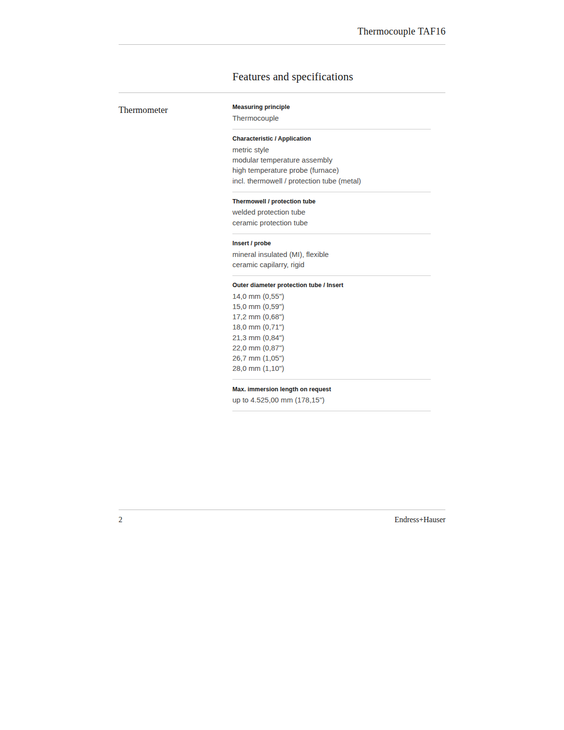Thermocouple TAF16
Features and specifications
Thermometer
Measuring principle
Thermocouple
Characteristic / Application
metric style
modular temperature assembly
high temperature probe (furnace)
incl. thermowell / protection tube (metal)
Thermowell / protection tube
welded protection tube
ceramic protection tube
Insert / probe
mineral insulated (MI), flexible
ceramic capilarry, rigid
Outer diameter protection tube / Insert
14,0 mm (0,55")
15,0 mm (0,59")
17,2 mm (0,68")
18,0 mm (0,71")
21,3 mm (0,84")
22,0 mm (0,87")
26,7 mm (1,05")
28,0 mm (1,10")
Max. immersion length on request
up to 4.525,00 mm (178,15")
2 Endress+Hauser